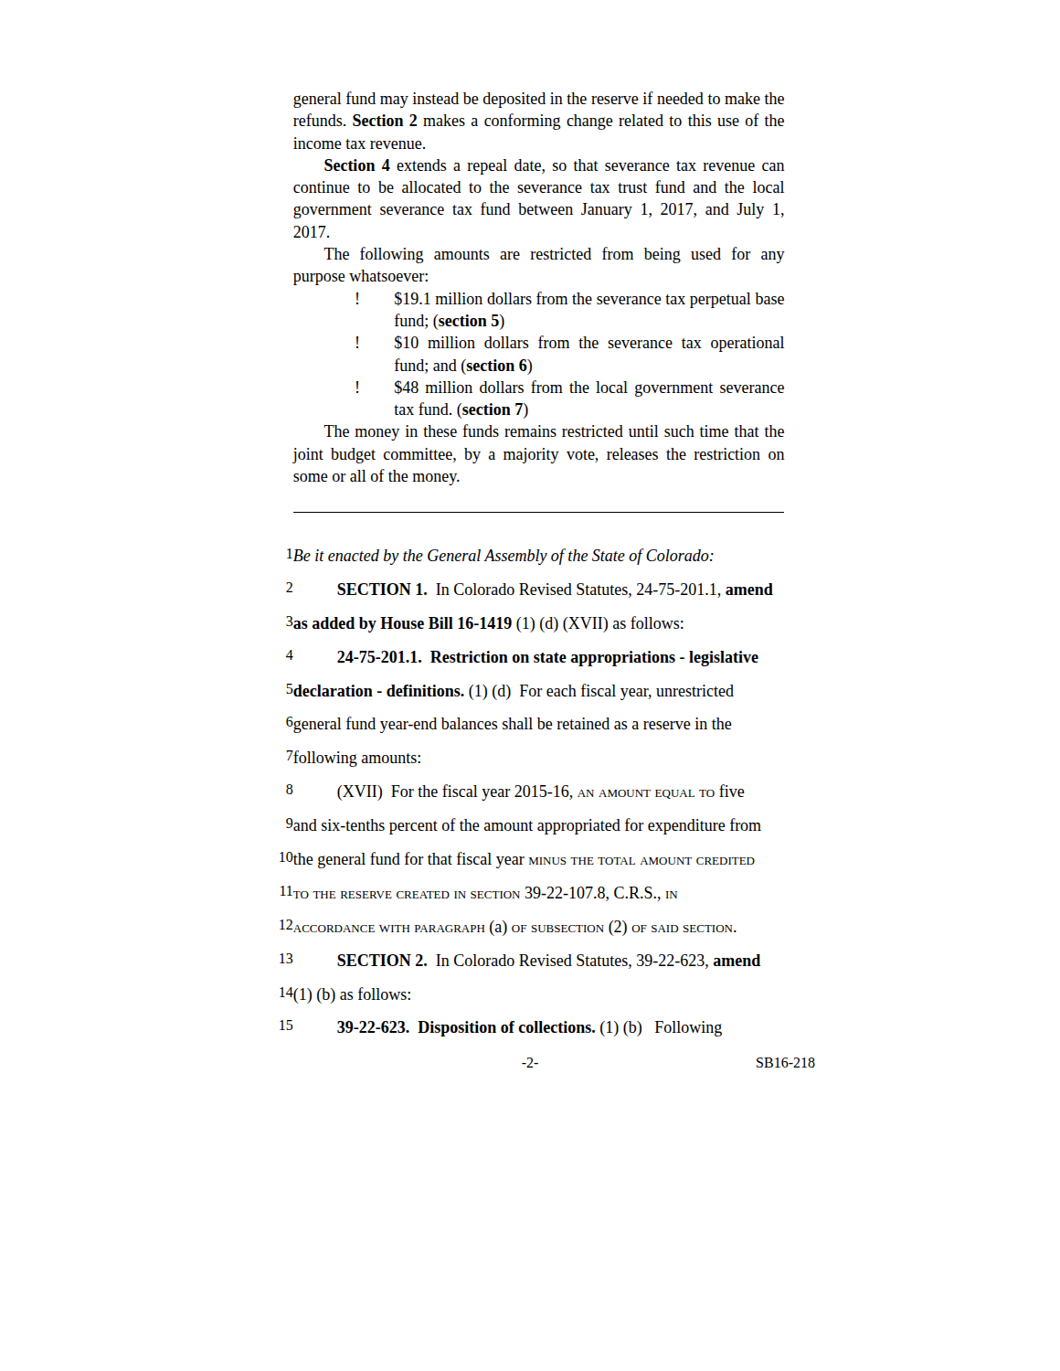general fund may instead be deposited in the reserve if needed to make the refunds. Section 2 makes a conforming change related to this use of the income tax revenue.
Section 4 extends a repeal date, so that severance tax revenue can continue to be allocated to the severance tax trust fund and the local government severance tax fund between January 1, 2017, and July 1, 2017.
The following amounts are restricted from being used for any purpose whatsoever:
!$19.1 million dollars from the severance tax perpetual base fund; (section 5)
!$10 million dollars from the severance tax operational fund; and (section 6)
!$48 million dollars from the local government severance tax fund. (section 7)
The money in these funds remains restricted until such time that the joint budget committee, by a majority vote, releases the restriction on some or all of the money.
| 1 | Be it enacted by the General Assembly of the State of Colorado: |
| 2 | SECTION 1. In Colorado Revised Statutes, 24-75-201.1, amend |
| 3 | as added by House Bill 16-1419 (1) (d) (XVII) as follows: |
| 4 | 24-75-201.1. Restriction on state appropriations - legislative |
| 5 | declaration - definitions. (1) (d) For each fiscal year, unrestricted |
| 6 | general fund year-end balances shall be retained as a reserve in the |
| 7 | following amounts: |
| 8 | (XVII) For the fiscal year 2015-16, an amount equal to five |
| 9 | and six-tenths percent of the amount appropriated for expenditure from |
| 10 | the general fund for that fiscal year minus the total amount credited |
| 11 | to the reserve created in section 39-22-107.8, C.R.S., in |
| 12 | accordance with paragraph (a) of subsection (2) of said section. |
| 13 | SECTION 2. In Colorado Revised Statutes, 39-22-623, amend |
| 14 | (1) (b) as follows: |
| 15 | 39-22-623. Disposition of collections. (1) (b) Following |
-2-
SB16-218